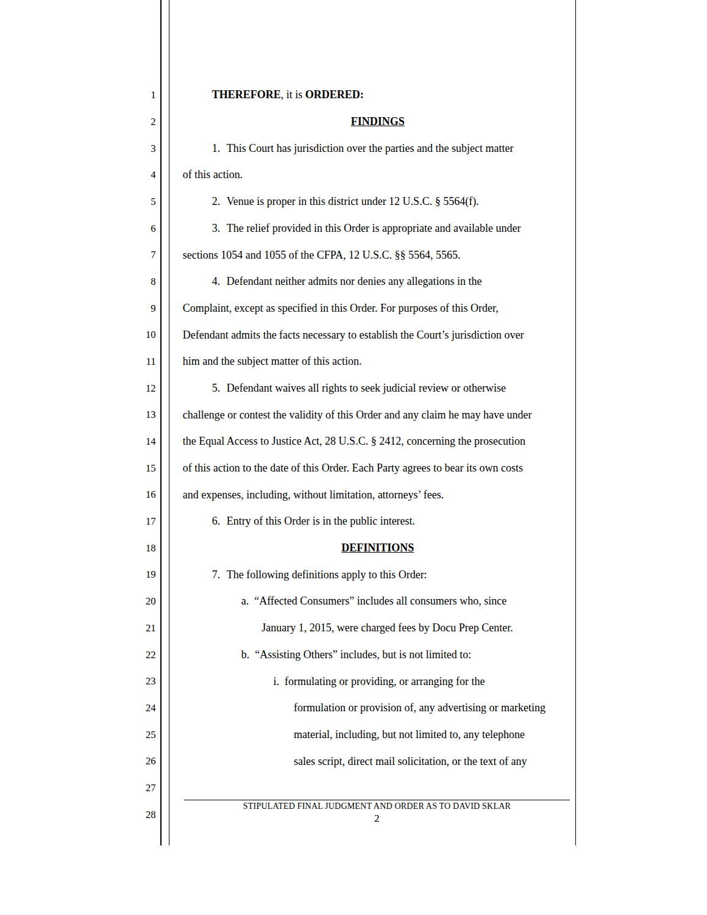1
2
3
4
5
6
7
8
9
10
11
12
13
14
15
16
17
18
19
20
21
22
23
24
25
26
27
28
THEREFORE, it is ORDERED:
FINDINGS
1.
This Court has jurisdiction over the parties and the subject matter
of this action.
2.
Venue is proper in this district under 12 U.S.C. § 5564(f).
3.
The relief provided in this Order is appropriate and available under
sections 1054 and 1055 of the CFPA, 12 U.S.C. §§ 5564, 5565.
4.
Defendant neither admits nor denies any allegations in the
Complaint, except as specified in this Order. For purposes of this Order,
Defendant admits the facts necessary to establish the Court’s jurisdiction over
him and the subject matter of this action.
5.
Defendant waives all rights to seek judicial review or otherwise
challenge or contest the validity of this Order and any claim he may have under
the Equal Access to Justice Act, 28 U.S.C. § 2412, concerning the prosecution
of this action to the date of this Order. Each Party agrees to bear its own costs
and expenses, including, without limitation, attorneys’ fees.
6.
Entry of this Order is in the public interest.
DEFINITIONS
7.
The following definitions apply to this Order:
a. “Affected Consumers” includes all consumers who, since
January 1, 2015, were charged fees by Docu Prep Center.
b. “Assisting Others” includes, but is not limited to:
i. formulating or providing, or arranging for the
formulation or provision of, any advertising or marketing
material, including, but not limited to, any telephone
sales script, direct mail solicitation, or the text of any
STIPULATED FINAL JUDGMENT AND ORDER AS TO DAVID SKLAR
2